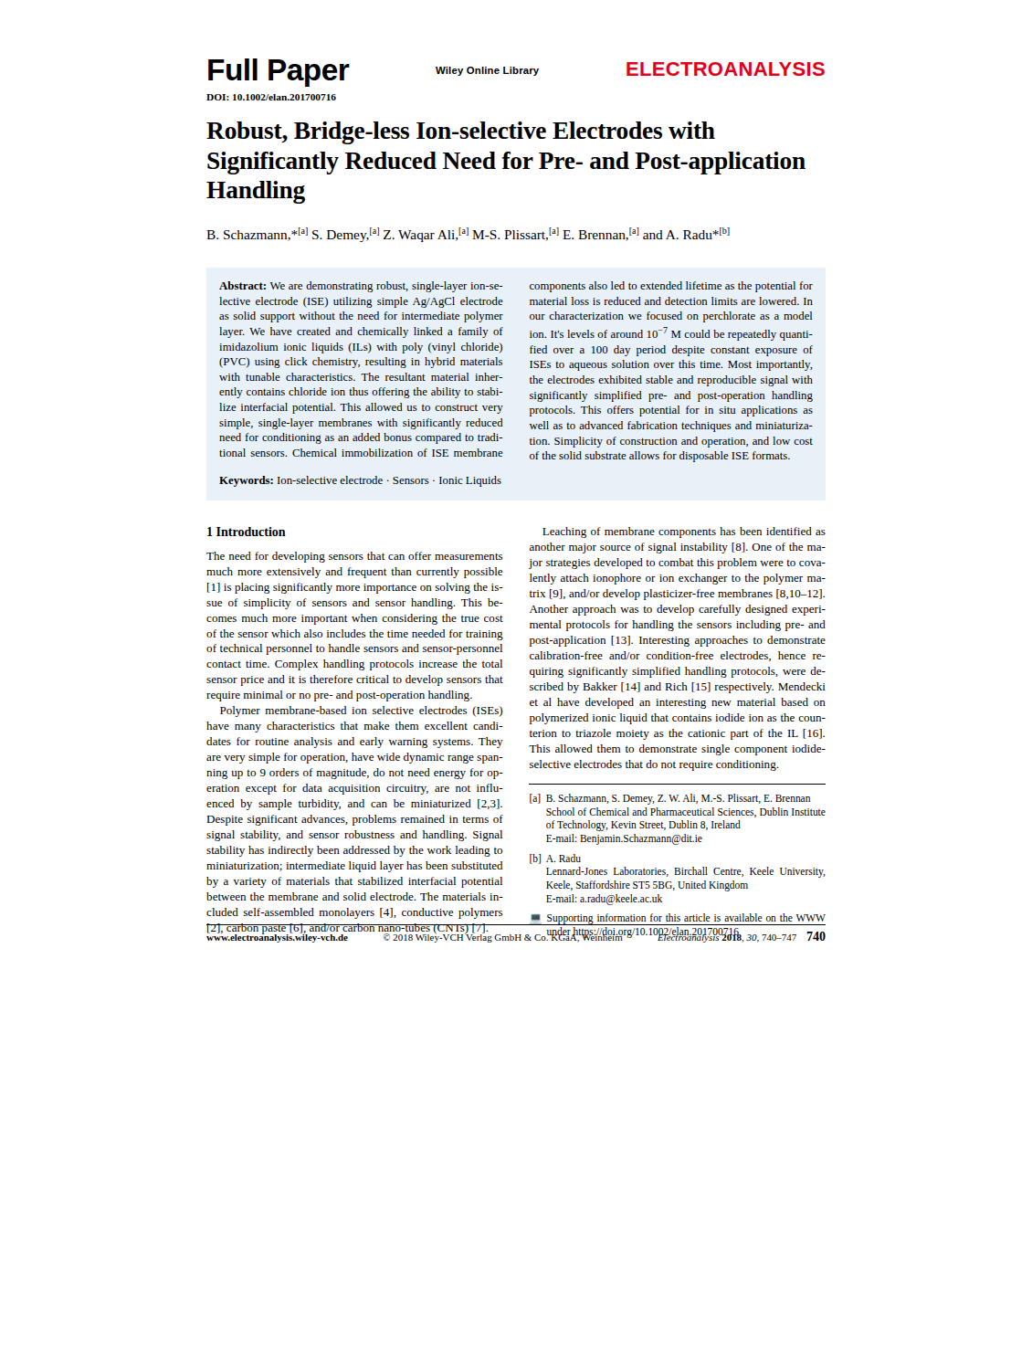Full Paper
Wiley Online Library
ELECTROANALYSIS
DOI: 10.1002/elan.201700716
Robust, Bridge-less Ion-selective Electrodes with Significantly Reduced Need for Pre- and Post-application Handling
B. Schazmann,*[a] S. Demey,[a] Z. Waqar Ali,[a] M-S. Plissart,[a] E. Brennan,[a] and A. Radu*[b]
Abstract: We are demonstrating robust, single-layer ion-selective electrode (ISE) utilizing simple Ag/AgCl electrode as solid support without the need for intermediate polymer layer. We have created and chemically linked a family of imidazolium ionic liquids (ILs) with poly (vinyl chloride) (PVC) using click chemistry, resulting in hybrid materials with tunable characteristics. The resultant material inherently contains chloride ion thus offering the ability to stabilize interfacial potential. This allowed us to construct very simple, single-layer membranes with significantly reduced need for conditioning as an added bonus compared to traditional sensors. Chemical immobilization of ISE membrane components also led to extended lifetime as the potential for material loss is reduced and detection limits are lowered. In our characterization we focused on perchlorate as a model ion. It's levels of around 10−7 M could be repeatedly quantified over a 100 day period despite constant exposure of ISEs to aqueous solution over this time. Most importantly, the electrodes exhibited stable and reproducible signal with significantly simplified pre- and post-operation handling protocols. This offers potential for in situ applications as well as to advanced fabrication techniques and miniaturization. Simplicity of construction and operation, and low cost of the solid substrate allows for disposable ISE formats.
Keywords: Ion-selective electrode · Sensors · Ionic Liquids
1 Introduction
The need for developing sensors that can offer measurements much more extensively and frequent than currently possible [1] is placing significantly more importance on solving the issue of simplicity of sensors and sensor handling. This becomes much more important when considering the true cost of the sensor which also includes the time needed for training of technical personnel to handle sensors and sensor-personnel contact time. Complex handling protocols increase the total sensor price and it is therefore critical to develop sensors that require minimal or no pre- and post-operation handling.
Polymer membrane-based ion selective electrodes (ISEs) have many characteristics that make them excellent candidates for routine analysis and early warning systems. They are very simple for operation, have wide dynamic range spanning up to 9 orders of magnitude, do not need energy for operation except for data acquisition circuitry, are not influenced by sample turbidity, and can be miniaturized [2,3]. Despite significant advances, problems remained in terms of signal stability, and sensor robustness and handling. Signal stability has indirectly been addressed by the work leading to miniaturization; intermediate liquid layer has been substituted by a variety of materials that stabilized interfacial potential between the membrane and solid electrode. The materials included self-assembled monolayers [4], conductive polymers [2], carbon paste [6], and/or carbon nano-tubes (CNTs) [7].
Leaching of membrane components has been identified as another major source of signal instability [8]. One of the major strategies developed to combat this problem were to covalently attach ionophore or ion exchanger to the polymer matrix [9], and/or develop plasticizer-free membranes [8,10–12]. Another approach was to develop carefully designed experimental protocols for handling the sensors including pre- and post-application [13]. Interesting approaches to demonstrate calibration-free and/or condition-free electrodes, hence requiring significantly simplified handling protocols, were described by Bakker [14] and Rich [15] respectively. Mendecki et al have developed an interesting new material based on polymerized ionic liquid that contains iodide ion as the counterion to triazole moiety as the cationic part of the IL [16]. This allowed them to demonstrate single component iodide-selective electrodes that do not require conditioning.
[a]
B. Schazmann, S. Demey, Z. W. Ali, M.-S. Plissart, E. Brennan School of Chemical and Pharmaceutical Sciences, Dublin Institute of Technology, Kevin Street, Dublin 8, Ireland E-mail: Benjamin.Schazmann@dit.ie
[b]
A. Radu Lennard-Jones Laboratories, Birchall Centre, Keele University, Keele, Staffordshire ST5 5BG, United Kingdom E-mail: a.radu@keele.ac.uk
💻
Supporting information for this article is available on the WWW under https://doi.org/10.1002/elan.201700716
www.electroanalysis.wiley-vch.de
© 2018 Wiley-VCH Verlag GmbH & Co. KGaA, Weinheim
Electroanalysis 2018, 30, 740–747 740